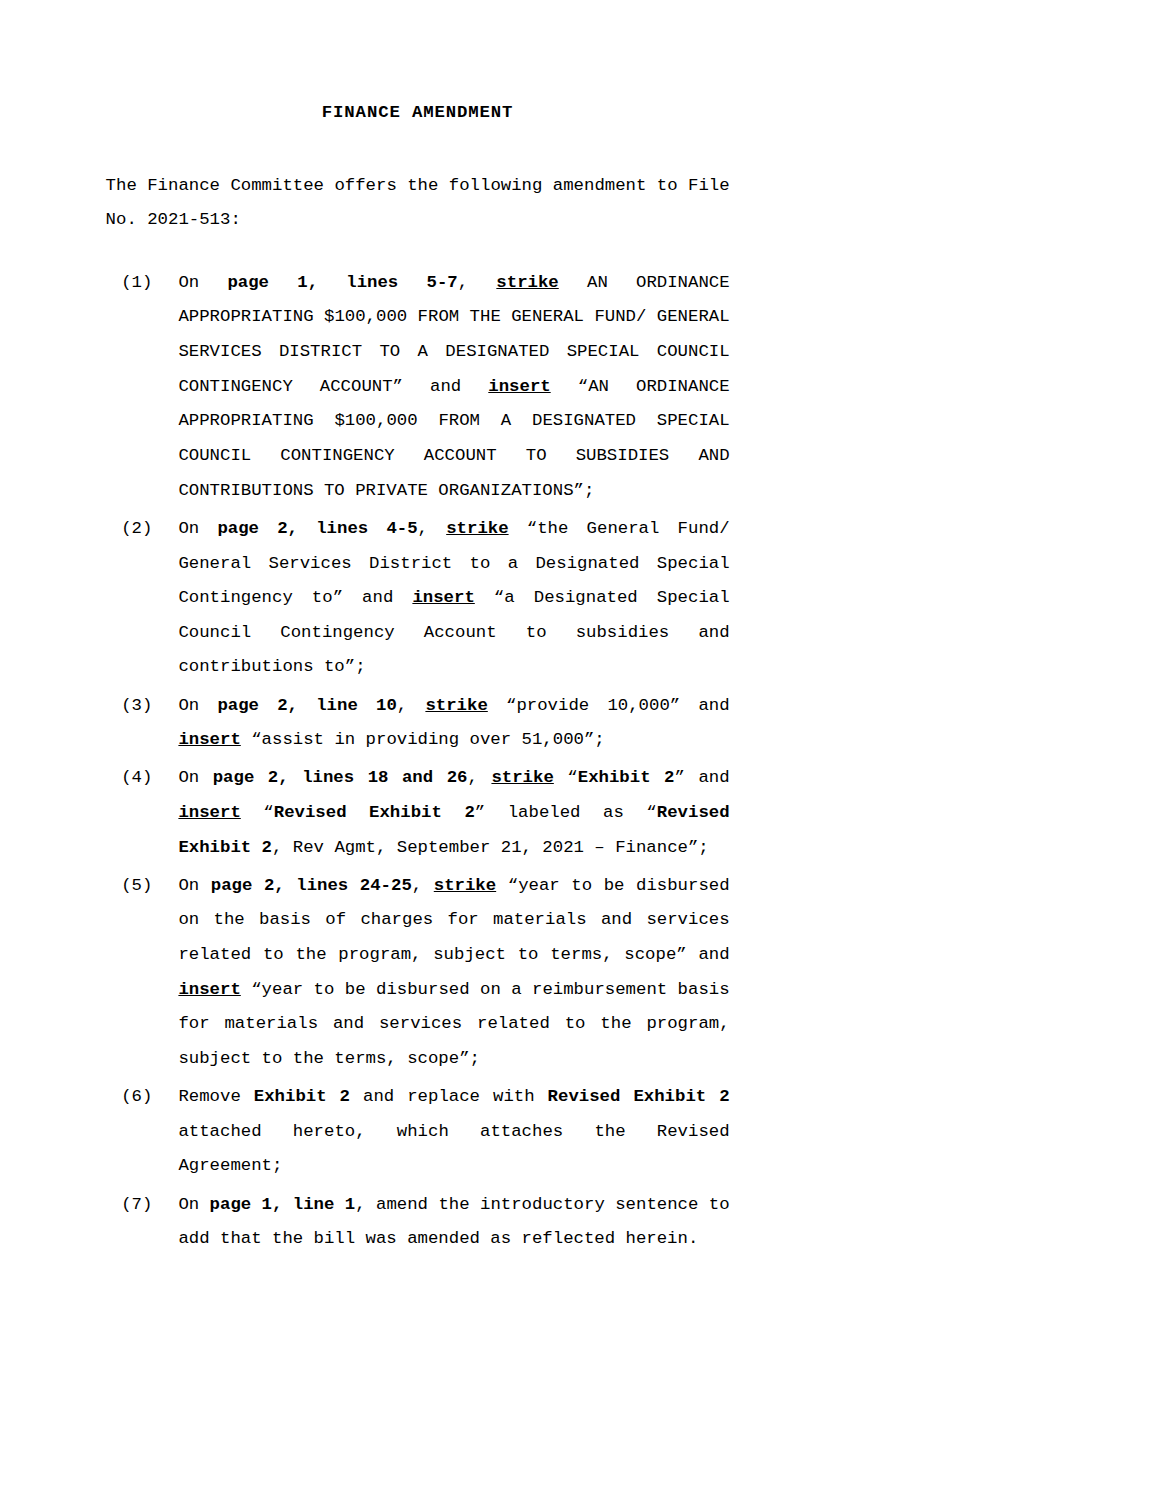FINANCE AMENDMENT
The Finance Committee offers the following amendment to File No. 2021-513:
(1) On page 1, lines 5-7, strike AN ORDINANCE APPROPRIATING $100,000 FROM THE GENERAL FUND/ GENERAL SERVICES DISTRICT TO A DESIGNATED SPECIAL COUNCIL CONTINGENCY ACCOUNT” and insert “AN ORDINANCE APPROPRIATING $100,000 FROM A DESIGNATED SPECIAL COUNCIL CONTINGENCY ACCOUNT TO SUBSIDIES AND CONTRIBUTIONS TO PRIVATE ORGANIZATIONS”;
(2) On page 2, lines 4-5, strike “the General Fund/ General Services District to a Designated Special Contingency to” and insert “a Designated Special Council Contingency Account to subsidies and contributions to”;
(3) On page 2, line 10, strike “provide 10,000” and insert “assist in providing over 51,000”;
(4) On page 2, lines 18 and 26, strike “Exhibit 2” and insert “Revised Exhibit 2” labeled as “Revised Exhibit 2, Rev Agmt, September 21, 2021 – Finance”;
(5) On page 2, lines 24-25, strike “year to be disbursed on the basis of charges for materials and services related to the program, subject to terms, scope” and insert “year to be disbursed on a reimbursement basis for materials and services related to the program, subject to the terms, scope”;
(6) Remove Exhibit 2 and replace with Revised Exhibit 2 attached hereto, which attaches the Revised Agreement;
(7) On page 1, line 1, amend the introductory sentence to add that the bill was amended as reflected herein.